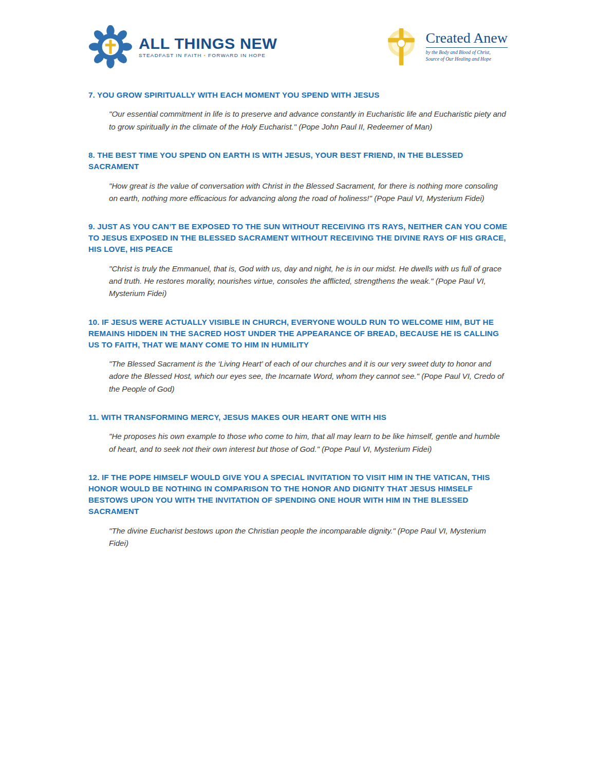ALL THINGS NEW
STEADFAST IN FAITH • FORWARD IN HOPE
Created Anew
by the Body and Blood of Christ,
Source of Our Healing and Hope
7. You grow spiritually with each moment you spend with Jesus
"Our essential commitment in life is to preserve and advance constantly in Eucharistic life and Eucharistic piety and to grow spiritually in the climate of the Holy Eucharist." (Pope John Paul II, Redeemer of Man)
8. The best time you spend on earth is with Jesus, your best friend, in the Blessed Sacrament
"How great is the value of conversation with Christ in the Blessed Sacrament, for there is nothing more consoling on earth, nothing more efficacious for advancing along the road of holiness!" (Pope Paul VI, Mysterium Fidei)
9. Just as you can’t be exposed to the sun without receiving its rays, neither can you come to Jesus exposed in the Blessed Sacrament without receiving the divine rays of his grace, his love, his peace
"Christ is truly the Emmanuel, that is, God with us, day and night, he is in our midst. He dwells with us full of grace and truth. He restores morality, nourishes virtue, consoles the afflicted, strengthens the weak." (Pope Paul VI, Mysterium Fidei)
10. If Jesus were actually visible in church, everyone would run to welcome him, but he remains hidden in the Sacred Host under the appearance of bread, because he is calling us to faith, that we many come to him in humility
"The Blessed Sacrament is the ‘Living Heart’ of each of our churches and it is our very sweet duty to honor and adore the Blessed Host, which our eyes see, the Incarnate Word, whom they cannot see." (Pope Paul VI, Credo of the People of God)
11. With transforming mercy, Jesus makes our heart one with his
"He proposes his own example to those who come to him, that all may learn to be like himself, gentle and humble of heart, and to seek not their own interest but those of God." (Pope Paul VI, Mysterium Fidei)
12. If the Pope himself would give you a special invitation to visit him in the Vatican, this honor would be nothing in comparison to the honor and dignity that Jesus himself bestows upon you with the invitation of spending one hour with him in the Blessed Sacrament
"The divine Eucharist bestows upon the Christian people the incomparable dignity." (Pope Paul VI, Mysterium Fidei)